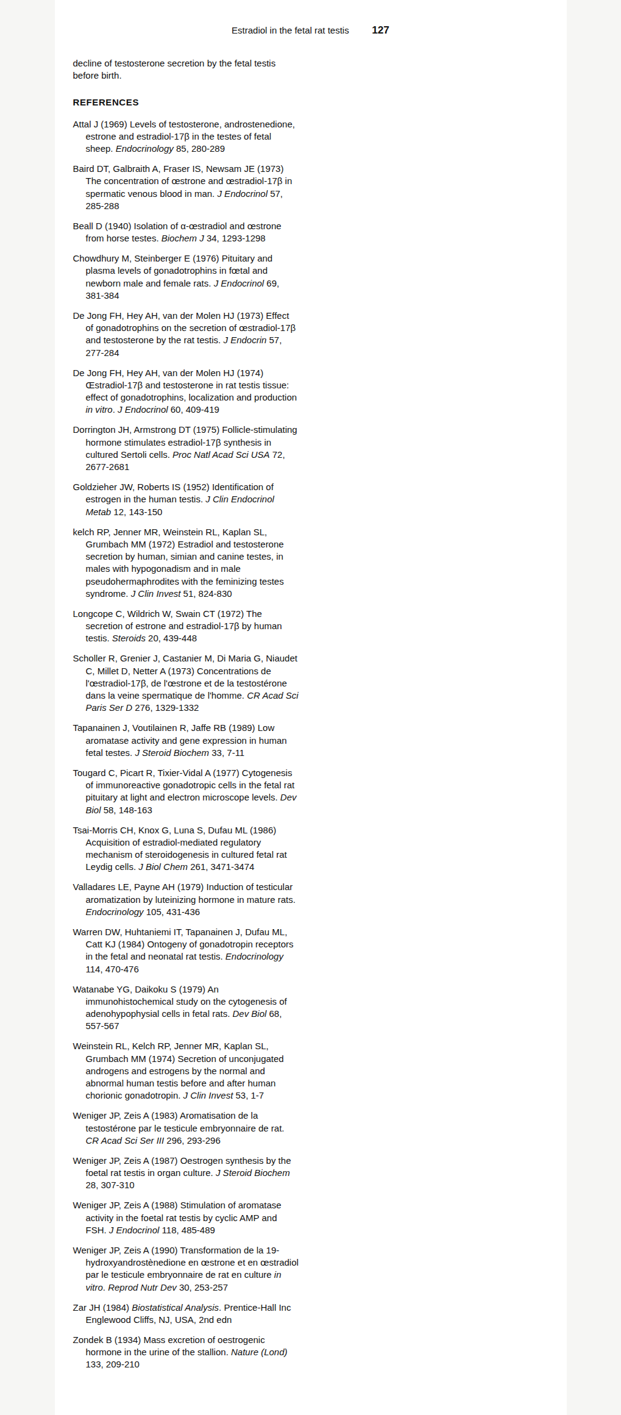Estradiol in the fetal rat testis 127
decline of testosterone secretion by the fetal testis before birth.
REFERENCES
Attal J (1969) Levels of testosterone, androstenedione, estrone and estradiol-17β in the testes of fetal sheep. Endocrinology 85, 280-289
Baird DT, Galbraith A, Fraser IS, Newsam JE (1973) The concentration of œstrone and œstradiol-17β in spermatic venous blood in man. J Endocrinol 57, 285-288
Beall D (1940) Isolation of α-œstradiol and œstrone from horse testes. Biochem J 34, 1293-1298
Chowdhury M, Steinberger E (1976) Pituitary and plasma levels of gonadotrophins in fœtal and newborn male and female rats. J Endocrinol 69, 381-384
De Jong FH, Hey AH, van der Molen HJ (1973) Effect of gonadotrophins on the secretion of œstradiol-17β and testosterone by the rat testis. J Endocrin 57, 277-284
De Jong FH, Hey AH, van der Molen HJ (1974) Œstradiol-17β and testosterone in rat testis tissue: effect of gonadotrophins, localization and production in vitro. J Endocrinol 60, 409-419
Dorrington JH, Armstrong DT (1975) Follicle-stimulating hormone stimulates estradiol-17β synthesis in cultured Sertoli cells. Proc Natl Acad Sci USA 72, 2677-2681
Goldzieher JW, Roberts IS (1952) Identification of estrogen in the human testis. J Clin Endocrinol Metab 12, 143-150
kelch RP, Jenner MR, Weinstein RL, Kaplan SL, Grumbach MM (1972) Estradiol and testosterone secretion by human, simian and canine testes, in males with hypogonadism and in male pseudohermaphrodites with the feminizing testes syndrome. J Clin Invest 51, 824-830
Longcope C, Wildrich W, Swain CT (1972) The secretion of estrone and estradiol-17β by human testis. Steroids 20, 439-448
Scholler R, Grenier J, Castanier M, Di Maria G, Niaudet C, Millet D, Netter A (1973) Concentrations de l'œstradiol-17β, de l'œstrone et de la testostérone dans la veine spermatique de l'homme. CR Acad Sci Paris Ser D 276, 1329-1332
Tapanainen J, Voutilainen R, Jaffe RB (1989) Low aromatase activity and gene expression in human fetal testes. J Steroid Biochem 33, 7-11
Tougard C, Picart R, Tixier-Vidal A (1977) Cytogenesis of immunoreactive gonadotropic cells in the fetal rat pituitary at light and electron microscope levels. Dev Biol 58, 148-163
Tsai-Morris CH, Knox G, Luna S, Dufau ML (1986) Acquisition of estradiol-mediated regulatory mechanism of steroidogenesis in cultured fetal rat Leydig cells. J Biol Chem 261, 3471-3474
Valladares LE, Payne AH (1979) Induction of testicular aromatization by luteinizing hormone in mature rats. Endocrinology 105, 431-436
Warren DW, Huhtaniemi IT, Tapanainen J, Dufau ML, Catt KJ (1984) Ontogeny of gonadotropin receptors in the fetal and neonatal rat testis. Endocrinology 114, 470-476
Watanabe YG, Daikoku S (1979) An immunohistochemical study on the cytogenesis of adenohypophysial cells in fetal rats. Dev Biol 68, 557-567
Weinstein RL, Kelch RP, Jenner MR, Kaplan SL, Grumbach MM (1974) Secretion of unconjugated androgens and estrogens by the normal and abnormal human testis before and after human chorionic gonadotropin. J Clin Invest 53, 1-7
Weniger JP, Zeis A (1983) Aromatisation de la testostérone par le testicule embryonnaire de rat. CR Acad Sci Ser III 296, 293-296
Weniger JP, Zeis A (1987) Oestrogen synthesis by the foetal rat testis in organ culture. J Steroid Biochem 28, 307-310
Weniger JP, Zeis A (1988) Stimulation of aromatase activity in the foetal rat testis by cyclic AMP and FSH. J Endocrinol 118, 485-489
Weniger JP, Zeis A (1990) Transformation de la 19-hydroxyandrostènedione en œstrone et en œstradiol par le testicule embryonnaire de rat en culture in vitro. Reprod Nutr Dev 30, 253-257
Zar JH (1984) Biostatistical Analysis. Prentice-Hall Inc Englewood Cliffs, NJ, USA, 2nd edn
Zondek B (1934) Mass excretion of oestrogenic hormone in the urine of the stallion. Nature (Lond) 133, 209-210